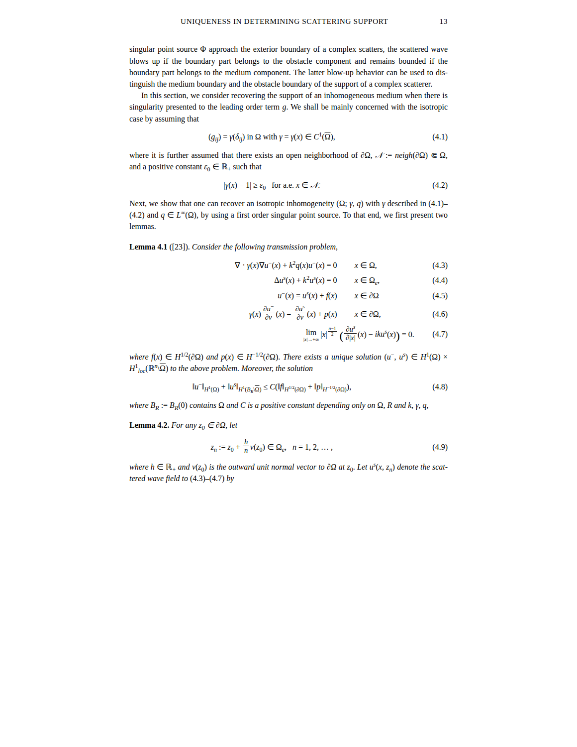UNIQUENESS IN DETERMINING SCATTERING SUPPORT 13
singular point source Φ approach the exterior boundary of a complex scatters, the scattered wave blows up if the boundary part belongs to the obstacle component and remains bounded if the boundary part belongs to the medium component. The latter blow-up behavior can be used to distinguish the medium boundary and the obstacle boundary of the support of a complex scatterer.
In this section, we consider recovering the support of an inhomogeneous medium when there is singularity presented to the leading order term g. We shall be mainly concerned with the isotropic case by assuming that
(gij) = γ(δij) in Ω with γ = γ(x) ∈ C1(Ω), (4.1)
where it is further assumed that there exists an open neighborhood of ∂Ω, 𝒩 := neigh(∂Ω) ⋐ Ω, and a positive constant ε0 ∈ ℝ+ such that
|γ(x) − 1| ≥ ε0 for a.e. x ∈ 𝒩. (4.2)
Next, we show that one can recover an isotropic inhomogeneity (Ω; γ, q) with γ described in (4.1)–(4.2) and q ∈ L∞(Ω), by using a first order singular point source. To that end, we first present two lemmas.
Lemma 4.1 ([23]). Consider the following transmission problem,
∇ · γ(x)∇u−(x) + k2q(x)u−(x) = 0x ∈ Ω, (4.3)
Δus(x) + k2us(x) = 0x ∈ Ωe, (4.4)
u−(x) = us(x) + f(x)x ∈ ∂Ω (4.5)
γ(x)∂u−∂ν(x) = ∂us∂ν(x) + p(x)x ∈ ∂Ω, (4.6)
lim|x|→+∞|x|n−12 (∂us∂|x|(x) − ikus(x)) = 0. (4.7)
where f(x) ∈ H1/2(∂Ω) and p(x) ∈ H−1/2(∂Ω). There exists a unique solution (u−, us) ∈ H1(Ω) × H1loc(ℝn\Ω) to the above problem. Moreover, the solution
‖u−‖H1(Ω) + ‖us‖H1(BR\Ω) ≤ C(‖f‖H1/2(∂Ω) + ‖p‖H−1/2(∂Ω)), (4.8)
where BR := BR(0) contains Ω and C is a positive constant depending only on Ω, R and k, γ, q,
Lemma 4.2. For any z0 ∈ ∂Ω, let
zn := z0 + hn ν(z0) ∈ Ωe, n = 1, 2, … , (4.9)
where h ∈ ℝ+ and ν(z0) is the outward unit normal vector to ∂Ω at z0. Let us(x, zn) denote the scattered wave field to (4.3)–(4.7) by